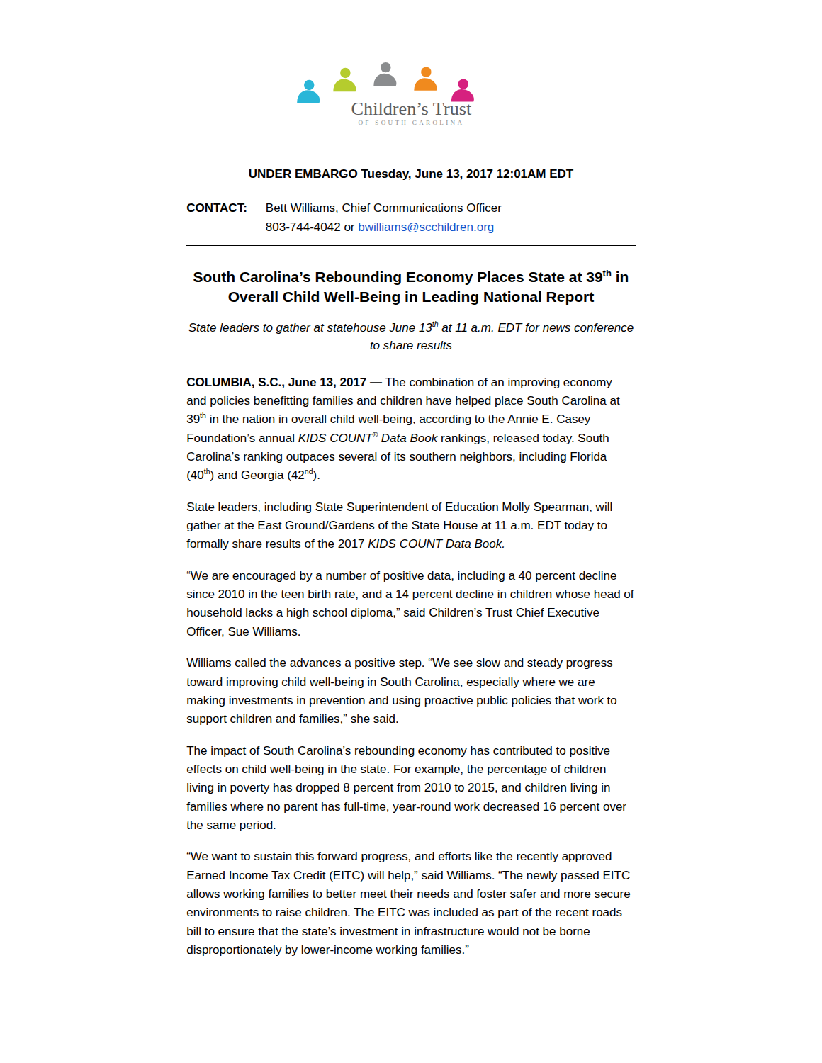Children's Trust of South Carolina Children’s Trust OF SOUTH CAROLINA
UNDER EMBARGO Tuesday, June 13, 2017 12:01AM EDT
| CONTACT: | Bett Williams, Chief Communications Officer |
| | 803-744-4042 or bwilliams@scchildren.org |
South Carolina’s Rebounding Economy Places State at 39th in
Overall Child Well-Being in Leading National Report
State leaders to gather at statehouse June 13th at 11 a.m. EDT for news conference to share results
COLUMBIA, S.C., June 13, 2017 — The combination of an improving economy and policies benefitting families and children have helped place South Carolina at 39th in the nation in overall child well-being, according to the Annie E. Casey Foundation’s annual KIDS COUNT® Data Book rankings, released today. South Carolina’s ranking outpaces several of its southern neighbors, including Florida (40th) and Georgia (42nd).
State leaders, including State Superintendent of Education Molly Spearman, will gather at the East Ground/Gardens of the State House at 11 a.m. EDT today to formally share results of the 2017 KIDS COUNT Data Book.
“We are encouraged by a number of positive data, including a 40 percent decline since 2010 in the teen birth rate, and a 14 percent decline in children whose head of household lacks a high school diploma,” said Children’s Trust Chief Executive Officer, Sue Williams.
Williams called the advances a positive step. “We see slow and steady progress toward improving child well-being in South Carolina, especially where we are making investments in prevention and using proactive public policies that work to support children and families,” she said.
The impact of South Carolina’s rebounding economy has contributed to positive effects on child well-being in the state. For example, the percentage of children living in poverty has dropped 8 percent from 2010 to 2015, and children living in families where no parent has full-time, year-round work decreased 16 percent over the same period.
“We want to sustain this forward progress, and efforts like the recently approved Earned Income Tax Credit (EITC) will help,” said Williams. “The newly passed EITC allows working families to better meet their needs and foster safer and more secure environments to raise children. The EITC was included as part of the recent roads bill to ensure that the state’s investment in infrastructure would not be borne disproportionately by lower-income working families.”